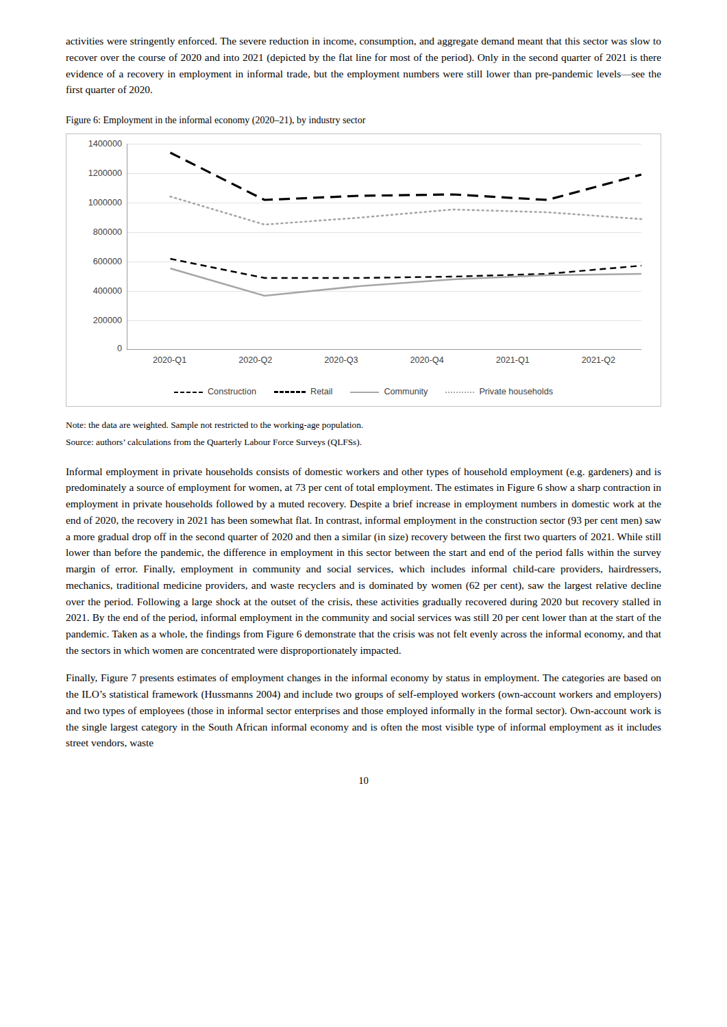activities were stringently enforced. The severe reduction in income, consumption, and aggregate demand meant that this sector was slow to recover over the course of 2020 and into 2021 (depicted by the flat line for most of the period). Only in the second quarter of 2021 is there evidence of a recovery in employment in informal trade, but the employment numbers were still lower than pre-pandemic levels—see the first quarter of 2020.
Figure 6: Employment in the informal economy (2020–21), by industry sector
1400000
1200000
1000000
800000
600000
400000
200000
0
2020-Q1 2020-Q2 2020-Q3 2020-Q4 2021-Q1 2021-Q2
Construction Retail Community Private households
Note: the data are weighted. Sample not restricted to the working-age population.
Source: authors’ calculations from the Quarterly Labour Force Surveys (QLFSs).
Informal employment in private households consists of domestic workers and other types of household employment (e.g. gardeners) and is predominately a source of employment for women, at 73 per cent of total employment. The estimates in Figure 6 show a sharp contraction in employment in private households followed by a muted recovery. Despite a brief increase in employment numbers in domestic work at the end of 2020, the recovery in 2021 has been somewhat flat. In contrast, informal employment in the construction sector (93 per cent men) saw a more gradual drop off in the second quarter of 2020 and then a similar (in size) recovery between the first two quarters of 2021. While still lower than before the pandemic, the difference in employment in this sector between the start and end of the period falls within the survey margin of error. Finally, employment in community and social services, which includes informal child-care providers, hairdressers, mechanics, traditional medicine providers, and waste recyclers and is dominated by women (62 per cent), saw the largest relative decline over the period. Following a large shock at the outset of the crisis, these activities gradually recovered during 2020 but recovery stalled in 2021. By the end of the period, informal employment in the community and social services was still 20 per cent lower than at the start of the pandemic. Taken as a whole, the findings from Figure 6 demonstrate that the crisis was not felt evenly across the informal economy, and that the sectors in which women are concentrated were disproportionately impacted.
Finally, Figure 7 presents estimates of employment changes in the informal economy by status in employment. The categories are based on the ILO’s statistical framework (Hussmanns 2004) and include two groups of self-employed workers (own-account workers and employers) and two types of employees (those in informal sector enterprises and those employed informally in the formal sector). Own-account work is the single largest category in the South African informal economy and is often the most visible type of informal employment as it includes street vendors, waste
10